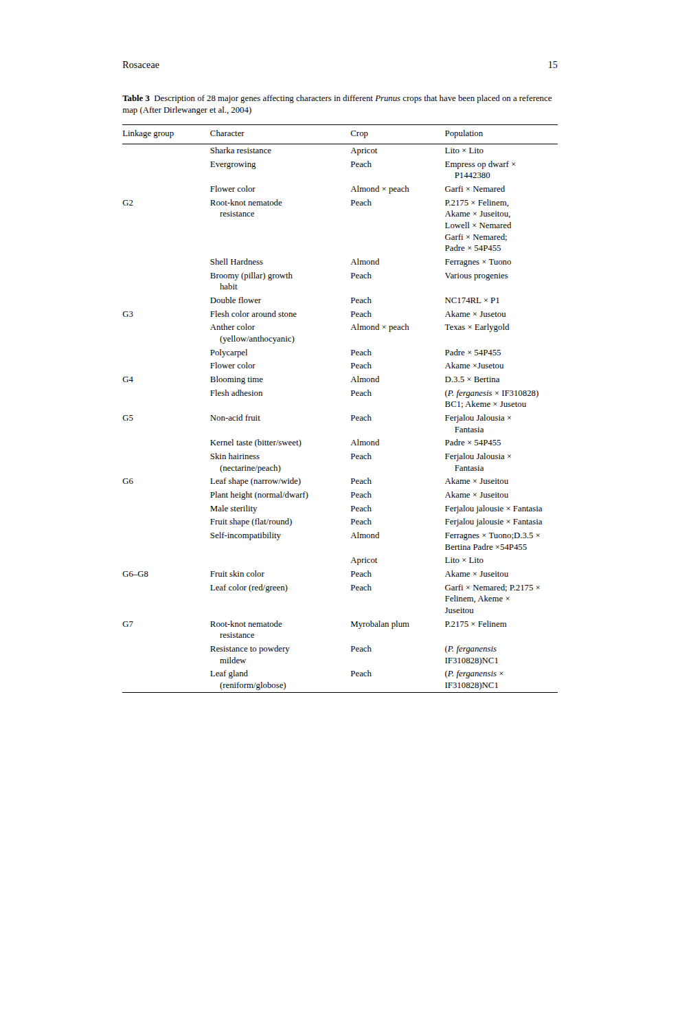Rosaceae 15
Table 3 Description of 28 major genes affecting characters in different Prunus crops that have been placed on a reference map (After Dirlewanger et al., 2004)
| Linkage group | Character | Crop | Population |
| --- | --- | --- | --- |
| | Sharka resistance | Apricot | Lito × Lito |
| | Evergrowing | Peach | Empress op dwarf × P1442380 |
| | Flower color | Almond × peach | Garfi × Nemared |
| G2 | Root-knot nematode resistance | Peach | P.2175 × Felinem, Akame × Juseitou, Lowell × Nemared Garfi × Nemared; Padre × 54P455 |
| | Shell Hardness | Almond | Ferragnes × Tuono |
| | Broomy (pillar) growth habit | Peach | Various progenies |
| | Double flower | Peach | NC174RL × P1 |
| G3 | Flesh color around stone | Peach | Akame × Jusetou |
| | Anther color (yellow/anthocyanic) | Almond × peach | Texas × Earlygold |
| | Polycarpel | Peach | Padre × 54P455 |
| | Flower color | Peach | Akame ×Jusetou |
| G4 | Blooming time | Almond | D.3.5 × Bertina |
| | Flesh adhesion | Peach | ( P. ferganesis × IF310828) BC1; Akeme × Jusetou |
| G5 | Non-acid fruit | Peach | Ferjalou Jalousia × Fantasia |
| | Kernel taste (bitter/sweet) | Almond | Padre × 54P455 |
| | Skin hairiness (nectarine/peach) | Peach | Ferjalou Jalousia × Fantasia |
| G6 | Leaf shape (narrow/wide) | Peach | Akame × Juseitou |
| | Plant height (normal/dwarf) | Peach | Akame × Juseitou |
| | Male sterility | Peach | Ferjalou jalousie × Fantasia |
| | Fruit shape (flat/round) | Peach | Ferjalou jalousie × Fantasia |
| | Self-incompatibility | Almond | Ferragnes × Tuono;D.3.5 × Bertina Padre ×54P455 |
| | | Apricot | Lito × Lito |
| G6–G8 | Fruit skin color | Peach | Akame × Juseitou |
| | Leaf color (red/green) | Peach | Garfi × Nemared; P.2175 × Felinem, Akeme × Juseitou |
| G7 | Root-knot nematode resistance | Myrobalan plum | P.2175 × Felinem |
| | Resistance to powdery mildew | Peach | ( P. ferganensis IF310828)NC1 |
| | Leaf gland (reniform/globose) | Peach | ( P. ferganensis × IF310828)NC1 |